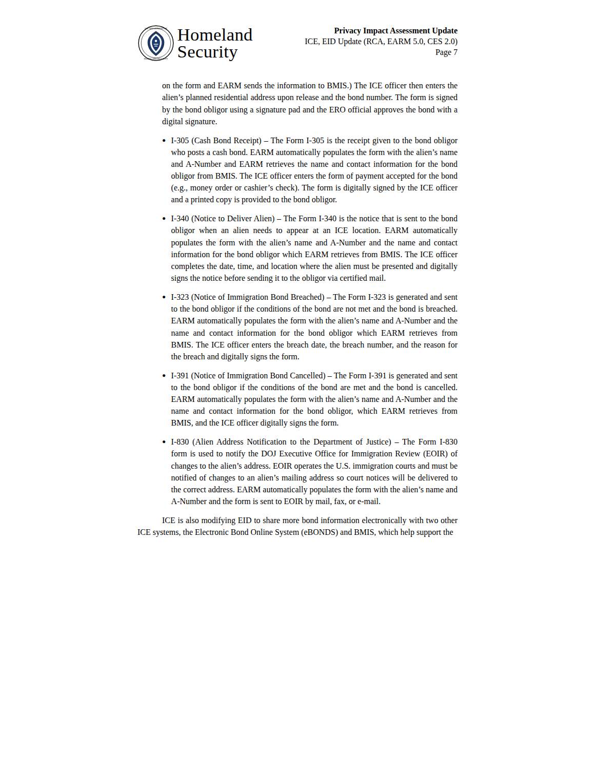U.S. DEPARTMENT OF HOMELAND SECURITY
Homeland Security
Privacy Impact Assessment Update
ICE, EID Update (RCA, EARM 5.0, CES 2.0)
Page 7
on the form and EARM sends the information to BMIS.) The ICE officer then enters the alien’s planned residential address upon release and the bond number. The form is signed by the bond obligor using a signature pad and the ERO official approves the bond with a digital signature.
I-305 (Cash Bond Receipt) – The Form I-305 is the receipt given to the bond obligor who posts a cash bond. EARM automatically populates the form with the alien’s name and A-Number and EARM retrieves the name and contact information for the bond obligor from BMIS. The ICE officer enters the form of payment accepted for the bond (e.g., money order or cashier’s check). The form is digitally signed by the ICE officer and a printed copy is provided to the bond obligor.
I-340 (Notice to Deliver Alien) – The Form I-340 is the notice that is sent to the bond obligor when an alien needs to appear at an ICE location. EARM automatically populates the form with the alien’s name and A-Number and the name and contact information for the bond obligor which EARM retrieves from BMIS. The ICE officer completes the date, time, and location where the alien must be presented and digitally signs the notice before sending it to the obligor via certified mail.
I-323 (Notice of Immigration Bond Breached) – The Form I-323 is generated and sent to the bond obligor if the conditions of the bond are not met and the bond is breached. EARM automatically populates the form with the alien’s name and A-Number and the name and contact information for the bond obligor which EARM retrieves from BMIS. The ICE officer enters the breach date, the breach number, and the reason for the breach and digitally signs the form.
I-391 (Notice of Immigration Bond Cancelled) – The Form I-391 is generated and sent to the bond obligor if the conditions of the bond are met and the bond is cancelled. EARM automatically populates the form with the alien’s name and A-Number and the name and contact information for the bond obligor, which EARM retrieves from BMIS, and the ICE officer digitally signs the form.
I-830 (Alien Address Notification to the Department of Justice) – The Form I-830 form is used to notify the DOJ Executive Office for Immigration Review (EOIR) of changes to the alien’s address. EOIR operates the U.S. immigration courts and must be notified of changes to an alien’s mailing address so court notices will be delivered to the correct address. EARM automatically populates the form with the alien’s name and A-Number and the form is sent to EOIR by mail, fax, or e-mail.
ICE is also modifying EID to share more bond information electronically with two other ICE systems, the Electronic Bond Online System (eBONDS) and BMIS, which help support the